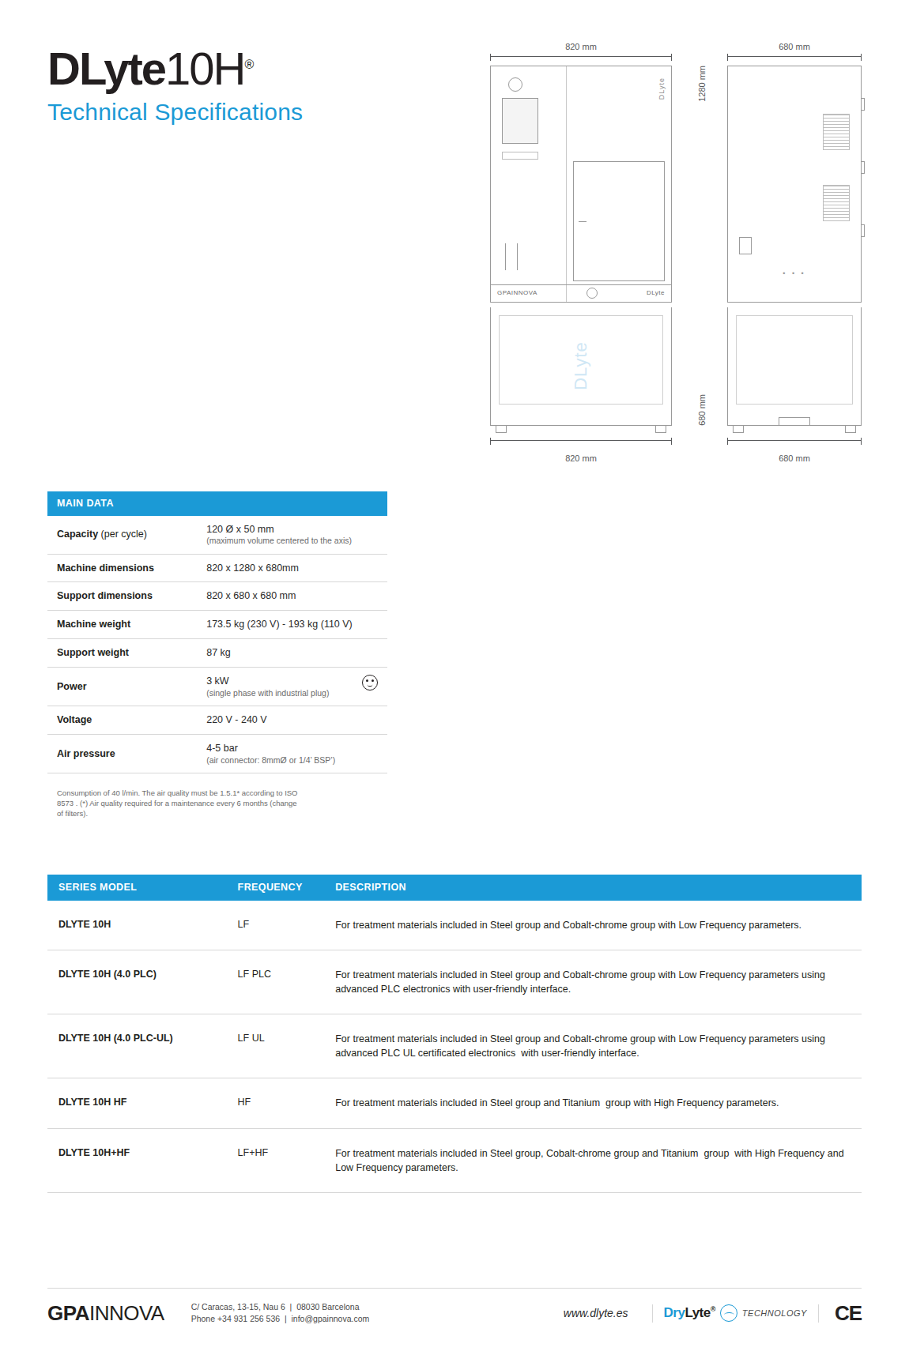DLyte 10H®
Technical Specifications
820 mm
DLyte
GPAINNOVA DLyte
DLyte
1280 mm
680 mm
820 mm
680 mm
• • •
680 mm
MAIN DATA
| Capacity (per cycle) | 120 Ø x 50 mm (maximum volume centered to the axis) |
| Machine dimensions | 820 x 1280 x 680mm |
| Support dimensions | 820 x 680 x 680 mm |
| Machine weight | 173.5 kg (230 V) - 193 kg (110 V) |
| Support weight | 87 kg |
| Power | 3 kW (single phase with industrial plug) |
| Voltage | 220 V - 240 V |
| Air pressure | 4-5 bar (air connector: 8mmØ or 1/4’ BSP’) |
Consumption of 40 l/min. The air quality must be 1.5.1* according to ISO 8573 . (*) Air quality required for a maintenance every 6 months (change of filters).
| SERIES MODEL | FREQUENCY | DESCRIPTION |
| --- | --- | --- |
| DLYTE 10H | LF | For treatment materials included in Steel group and Cobalt-chrome group with Low Frequency parameters. |
| DLYTE 10H (4.0 PLC) | LF PLC | For treatment materials included in Steel group and Cobalt-chrome group with Low Frequency parameters using advanced PLC electronics with user-friendly interface. |
| DLYTE 10H (4.0 PLC-UL) | LF UL | For treatment materials included in Steel group and Cobalt-chrome group with Low Frequency parameters using advanced PLC UL certificated electronics with user-friendly interface. |
| DLYTE 10H HF | HF | For treatment materials included in Steel group and Titanium group with High Frequency parameters. |
| DLYTE 10H+HF | LF+HF | For treatment materials included in Steel group, Cobalt-chrome group and Titanium group with High Frequency and Low Frequency parameters. |
GPAINNOVA
C/ Caracas, 13-15, Nau 6 | 08030 Barcelona
Phone +34 931 256 536 | info@gpainnova.com
www.dlyte.es
Dry Lyte® TECHNOLOGY
CE